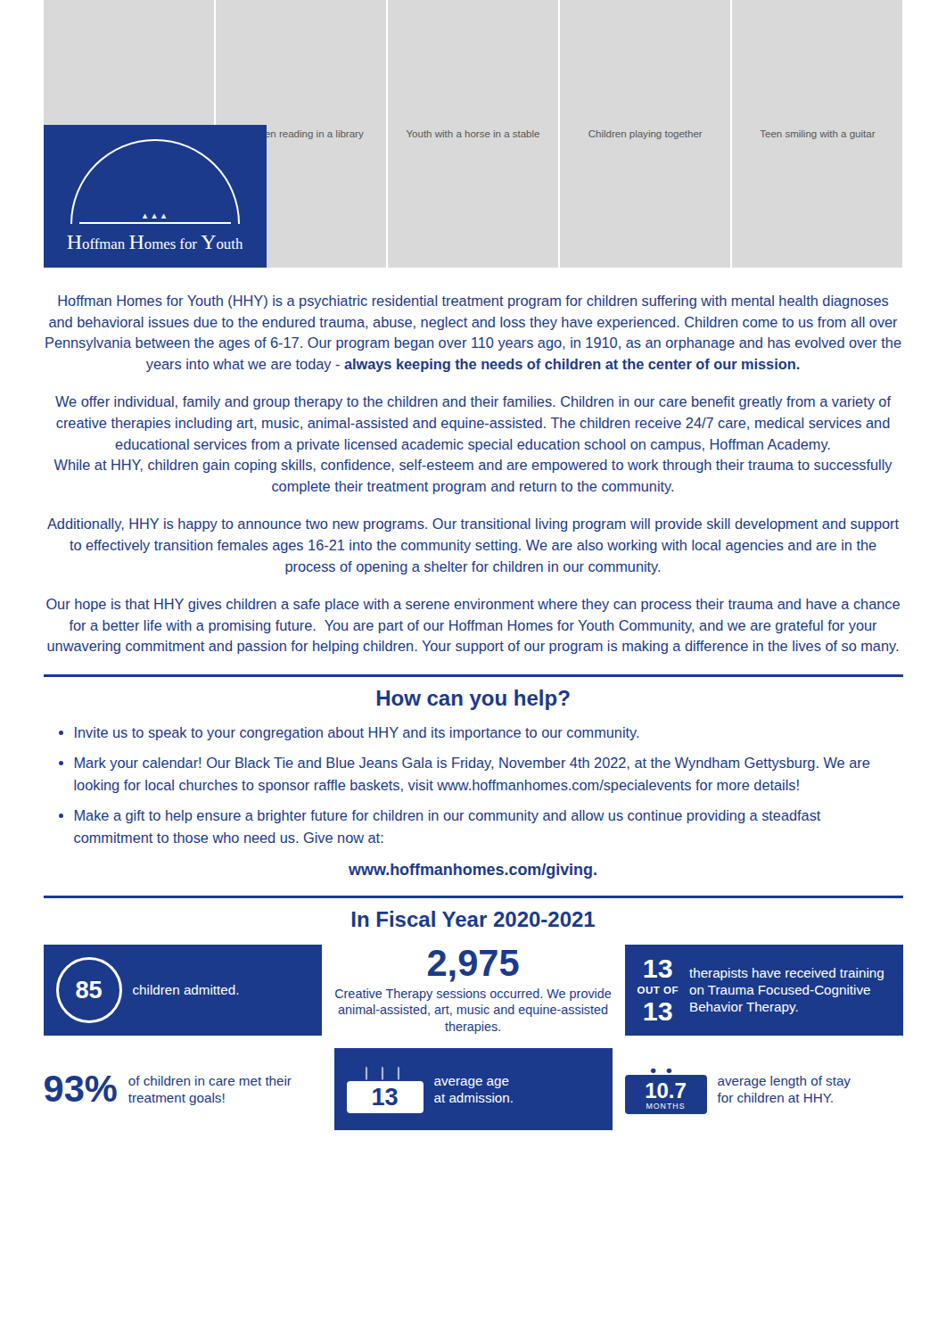Two staff members smiling outdoors
Children reading in a library
Youth with a horse in a stable
Children playing together
Teen smiling with a guitar
▲▲▲
Hoffman Homes for Youth
Hoffman Homes for Youth (HHY) is a psychiatric residential treatment program for children suffering with mental health diagnoses and behavioral issues due to the endured trauma, abuse, neglect and loss they have experienced. Children come to us from all over Pennsylvania between the ages of 6-17. Our program began over 110 years ago, in 1910, as an orphanage and has evolved over the years into what we are today - always keeping the needs of children at the center of our mission.
We offer individual, family and group therapy to the children and their families. Children in our care benefit greatly from a variety of creative therapies including art, music, animal-assisted and equine-assisted. The children receive 24/7 care, medical services and educational services from a private licensed academic special education school on campus, Hoffman Academy.
While at HHY, children gain coping skills, confidence, self-esteem and are empowered to work through their trauma to successfully complete their treatment program and return to the community.
Additionally, HHY is happy to announce two new programs. Our transitional living program will provide skill development and support to effectively transition females ages 16-21 into the community setting. We are also working with local agencies and are in the process of opening a shelter for children in our community.
Our hope is that HHY gives children a safe place with a serene environment where they can process their trauma and have a chance for a better life with a promising future. You are part of our Hoffman Homes for Youth Community, and we are grateful for your unwavering commitment and passion for helping children. Your support of our program is making a difference in the lives of so many.
How can you help?
Invite us to speak to your congregation about HHY and its importance to our community.
Mark your calendar! Our Black Tie and Blue Jeans Gala is Friday, November 4th 2022, at the Wyndham Gettysburg. We are looking for local churches to sponsor raffle baskets, visit www.hoffmanhomes.com/specialevents for more details!
Make a gift to help ensure a brighter future for children in our community and allow us continue providing a steadfast commitment to those who need us. Give now at:
www.hoffmanhomes.com/giving.
In Fiscal Year 2020-2021
85
children admitted.
2,975
Creative Therapy sessions occurred. We provide animal-assisted, art, music and equine-assisted therapies.
13 OUT OF 13
therapists have received training on Trauma Focused-Cognitive Behavior Therapy.
93%
of children in care met their treatment goals!
❘❘❘
13
average age
at admission.
●●
10.7
MONTHS
average length of stay
for children at HHY.